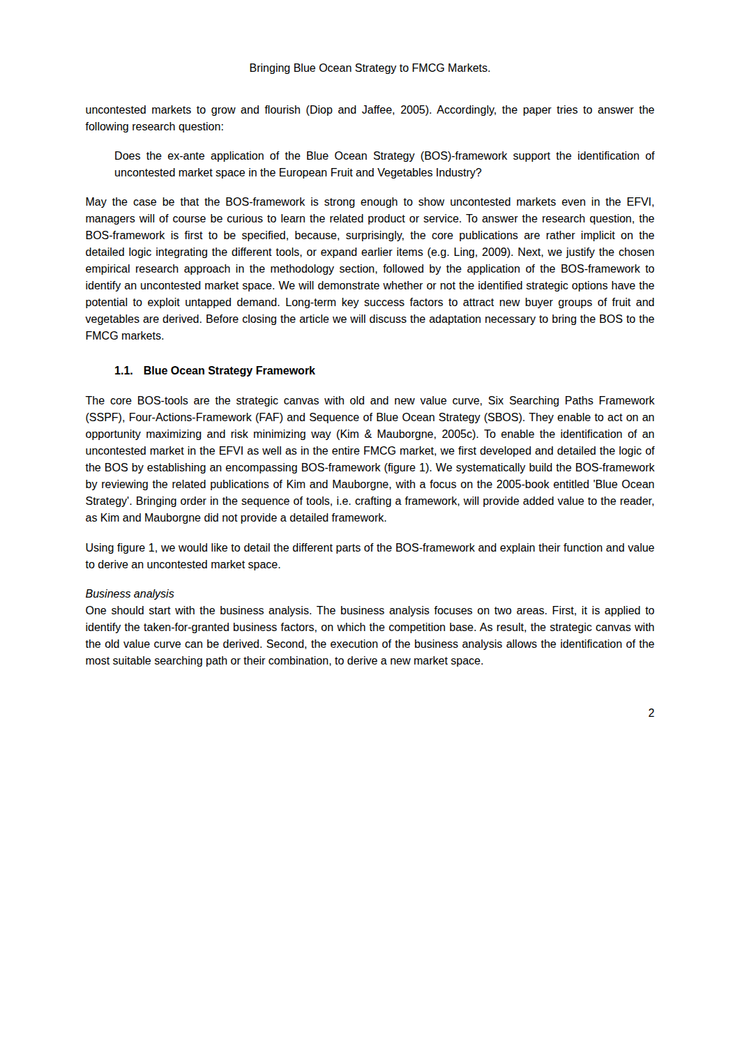Bringing Blue Ocean Strategy to FMCG Markets.
uncontested markets to grow and flourish (Diop and Jaffee, 2005). Accordingly, the paper tries to answer the following research question:
Does the ex-ante application of the Blue Ocean Strategy (BOS)-framework support the identification of uncontested market space in the European Fruit and Vegetables Industry?
May the case be that the BOS-framework is strong enough to show uncontested markets even in the EFVI, managers will of course be curious to learn the related product or service. To answer the research question, the BOS-framework is first to be specified, because, surprisingly, the core publications are rather implicit on the detailed logic integrating the different tools, or expand earlier items (e.g. Ling, 2009). Next, we justify the chosen empirical research approach in the methodology section, followed by the application of the BOS-framework to identify an uncontested market space. We will demonstrate whether or not the identified strategic options have the potential to exploit untapped demand. Long-term key success factors to attract new buyer groups of fruit and vegetables are derived. Before closing the article we will discuss the adaptation necessary to bring the BOS to the FMCG markets.
1.1. Blue Ocean Strategy Framework
The core BOS-tools are the strategic canvas with old and new value curve, Six Searching Paths Framework (SSPF), Four-Actions-Framework (FAF) and Sequence of Blue Ocean Strategy (SBOS). They enable to act on an opportunity maximizing and risk minimizing way (Kim & Mauborgne, 2005c). To enable the identification of an uncontested market in the EFVI as well as in the entire FMCG market, we first developed and detailed the logic of the BOS by establishing an encompassing BOS-framework (figure 1). We systematically build the BOS-framework by reviewing the related publications of Kim and Mauborgne, with a focus on the 2005-book entitled 'Blue Ocean Strategy'. Bringing order in the sequence of tools, i.e. crafting a framework, will provide added value to the reader, as Kim and Mauborgne did not provide a detailed framework.
Using figure 1, we would like to detail the different parts of the BOS-framework and explain their function and value to derive an uncontested market space.
Business analysis
One should start with the business analysis. The business analysis focuses on two areas. First, it is applied to identify the taken-for-granted business factors, on which the competition base. As result, the strategic canvas with the old value curve can be derived. Second, the execution of the business analysis allows the identification of the most suitable searching path or their combination, to derive a new market space.
2